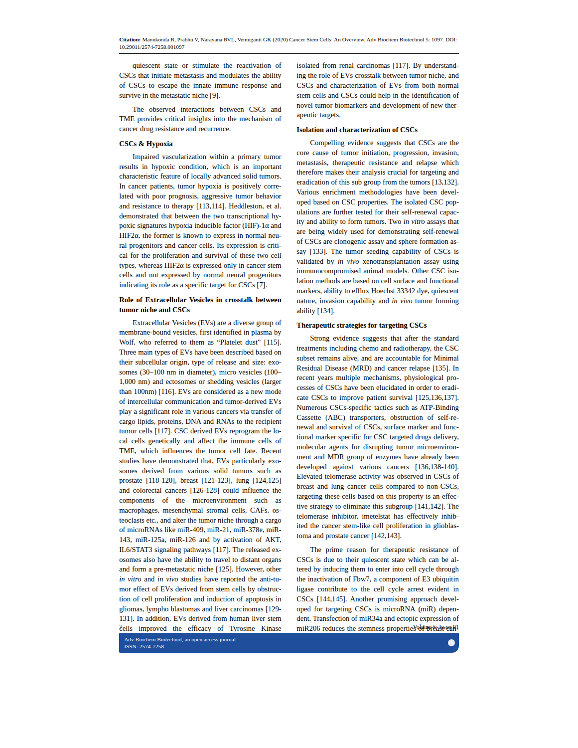Citation: Manukonda R, Prabhu V, Narayana RVL, Vemuganti GK (2020) Cancer Stem Cells: An Overview. Adv Biochem Biotechnol 5: 1097. DOI: 10.29011/2574-7258.001097
quiescent state or stimulate the reactivation of CSCs that initiate metastasis and modulates the ability of CSCs to escape the innate immune response and survive in the metastatic niche [9].
The observed interactions between CSCs and TME provides critical insights into the mechanism of cancer drug resistance and recurrence.
CSCs & Hypoxia
Impaired vascularization within a primary tumor results in hypoxic condition, which is an important characteristic feature of locally advanced solid tumors. In cancer patients, tumor hypoxia is positively correlated with poor prognosis, aggressive tumor behavior and resistance to therapy [113,114]. Heddleston, et al. demonstrated that between the two transcriptional hypoxic signatures hypoxia inducible factor (HIF)-1α and HIF2α, the former is known to express in normal neural progenitors and cancer cells. Its expression is critical for the proliferation and survival of these two cell types, whereas HIF2α is expressed only in cancer stem cells and not expressed by normal neural progenitors indicating its role as a specific target for CSCs [7].
Role of Extracellular Vesicles in crosstalk between tumor niche and CSCs
Extracellular Vesicles (EVs) are a diverse group of membrane-bound vesicles, first identified in plasma by Wolf, who referred to them as “Platelet dust” [115]. Three main types of EVs have been described based on their subcellular origin, type of release and size: exosomes (30–100 nm in diameter), micro vesicles (100–1,000 nm) and ectosomes or shedding vesicles (larger than 100nm) [116]. EVs are considered as a new mode of intercellular communication and tumor-derived EVs play a significant role in various cancers via transfer of cargo lipids, proteins, DNA and RNAs to the recipient tumor cells [117]. CSC derived EVs reprogram the local cells genetically and affect the immune cells of TME, which influences the tumor cell fate. Recent studies have demonstrated that, EVs particularly exosomes derived from various solid tumors such as prostate [118-120], breast [121-123], lung [124,125] and colorectal cancers [126-128] could influence the components of the microenvironment such as macrophages, mesenchymal stromal cells, CAFs, osteoclasts etc., and alter the tumor niche through a cargo of microRNAs like miR-409, miR-21, miR-378e, miR-143, miR-125a, miR-126 and by activation of AKT, IL6/STAT3 signaling pathways [117]. The released exosomes also have the ability to travel to distant organs and form a pre-metastatic niche [125]. However, other in vitro and in vivo studies have reported the anti-tumor effect of EVs derived from stem cells by obstruction of cell proliferation and induction of apoptosis in gliomas, lympho blastomas and liver carcinomas [129-131]. In addition, EVs derived from human liver stem cells improved the efficacy of Tyrosine Kinase Inhibitors (TKIs) by elevating the apoptosis of CSCs isolated from renal carcinomas [117]. By understanding the role of EVs crosstalk between tumor niche, and CSCs and characterization of EVs from both normal stem cells and CSCs could help in the identification of novel tumor biomarkers and development of new therapeutic targets.
Isolation and characterization of CSCs
Compelling evidence suggests that CSCs are the core cause of tumor initiation, progression, invasion, metastasis, therapeutic resistance and relapse which therefore makes their analysis crucial for targeting and eradication of this sub group from the tumors [13,132]. Various enrichment methodologies have been developed based on CSC properties. The isolated CSC populations are further tested for their self-renewal capacity and ability to form tumors. Two in vitro assays that are being widely used for demonstrating self-renewal of CSCs are clonogenic assay and sphere formation assay [133]. The tumor seeding capability of CSCs is validated by in vivo xenotransplantation assay using immunocompromised animal models. Other CSC isolation methods are based on cell surface and functional markers, ability to efflux Hoechst 33342 dye, quiescent nature, invasion capability and in vivo tumor forming ability [134].
Therapeutic strategies for targeting CSCs
Strong evidence suggests that after the standard treatments including chemo and radiotherapy, the CSC subset remains alive, and are accountable for Minimal Residual Disease (MRD) and cancer relapse [135]. In recent years multiple mechanisms, physiological processes of CSCs have been elucidated in order to eradicate CSCs to improve patient survival [125,136,137]. Numerous CSCs-specific tactics such as ATP-Binding Cassette (ABC) transporters, obstruction of self-renewal and survival of CSCs, surface marker and functional marker specific for CSC targeted drugs delivery, molecular agents for disrupting tumor microenvironment and MDR group of enzymes have already been developed against various cancers [136,138-140]. Elevated telomerase activity was observed in CSCs of breast and lung cancer cells compared to non-CSCs, targeting these cells based on this property is an effective strategy to eliminate this subgroup [141,142]. The telomerase inhibitor, imetelstat has effectively inhibited the cancer stem-like cell proliferation in glioblastoma and prostate cancer [142,143].
The prime reason for therapeutic resistance of CSCs is due to their quiescent state which can be altered by inducing them to enter into cell cycle through the inactivation of Fbw7, a component of E3 ubiquitin ligase contribute to the cell cycle arrest evident in CSCs [144,145]. Another promising approach developed for targeting CSCs is microRNA (miR) dependent. Transfection of miR34a and ectopic expression of miR206 reduces the stemness properties of breast cancer cells in vitro and in vivo
7
Volume 5; Issue 01
Adv Biochem Biotechnol, an open access journal
ISSN: 2574-7258